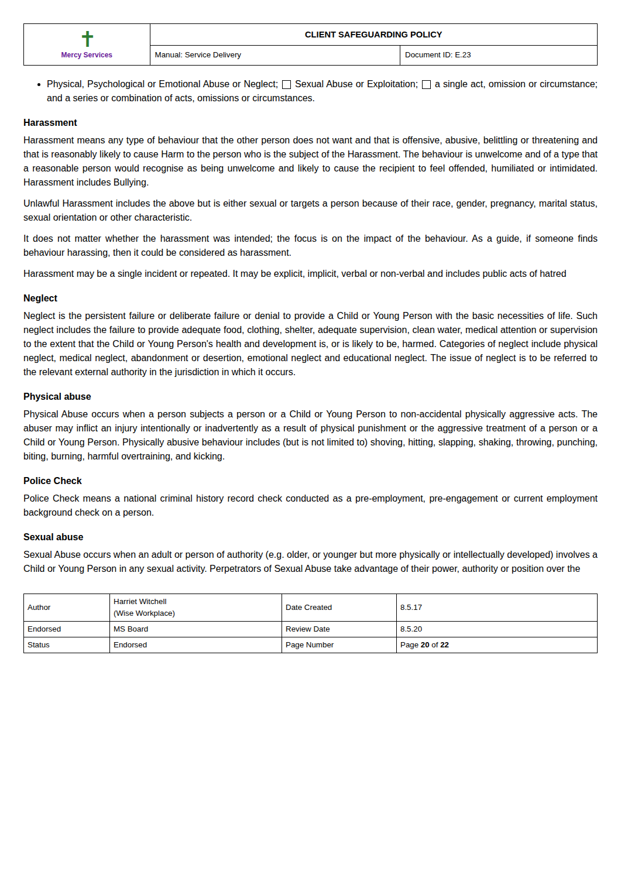| ✝ Mercy Services | CLIENT SAFEGUARDING POLICY |
| Manual: Service Delivery | Document ID: E.23 |
Physical, Psychological or Emotional Abuse or Neglect; Sexual Abuse or Exploitation; a single act, omission or circumstance; and a series or combination of acts, omissions or circumstances.
Harassment
Harassment means any type of behaviour that the other person does not want and that is offensive, abusive, belittling or threatening and that is reasonably likely to cause Harm to the person who is the subject of the Harassment. The behaviour is unwelcome and of a type that a reasonable person would recognise as being unwelcome and likely to cause the recipient to feel offended, humiliated or intimidated. Harassment includes Bullying.
Unlawful Harassment includes the above but is either sexual or targets a person because of their race, gender, pregnancy, marital status, sexual orientation or other characteristic.
It does not matter whether the harassment was intended; the focus is on the impact of the behaviour. As a guide, if someone finds behaviour harassing, then it could be considered as harassment.
Harassment may be a single incident or repeated. It may be explicit, implicit, verbal or non-verbal and includes public acts of hatred
Neglect
Neglect is the persistent failure or deliberate failure or denial to provide a Child or Young Person with the basic necessities of life. Such neglect includes the failure to provide adequate food, clothing, shelter, adequate supervision, clean water, medical attention or supervision to the extent that the Child or Young Person's health and development is, or is likely to be, harmed. Categories of neglect include physical neglect, medical neglect, abandonment or desertion, emotional neglect and educational neglect. The issue of neglect is to be referred to the relevant external authority in the jurisdiction in which it occurs.
Physical abuse
Physical Abuse occurs when a person subjects a person or a Child or Young Person to non-accidental physically aggressive acts. The abuser may inflict an injury intentionally or inadvertently as a result of physical punishment or the aggressive treatment of a person or a Child or Young Person. Physically abusive behaviour includes (but is not limited to) shoving, hitting, slapping, shaking, throwing, punching, biting, burning, harmful overtraining, and kicking.
Police Check
Police Check means a national criminal history record check conducted as a pre-employment, pre-engagement or current employment background check on a person.
Sexual abuse
Sexual Abuse occurs when an adult or person of authority (e.g. older, or younger but more physically or intellectually developed) involves a Child or Young Person in any sexual activity. Perpetrators of Sexual Abuse take advantage of their power, authority or position over the
| Author | Harriet Witchell (Wise Workplace) | Date Created | 8.5.17 |
| Endorsed | MS Board | Review Date | 8.5.20 |
| Status | Endorsed | Page Number | Page 20 of 22 |